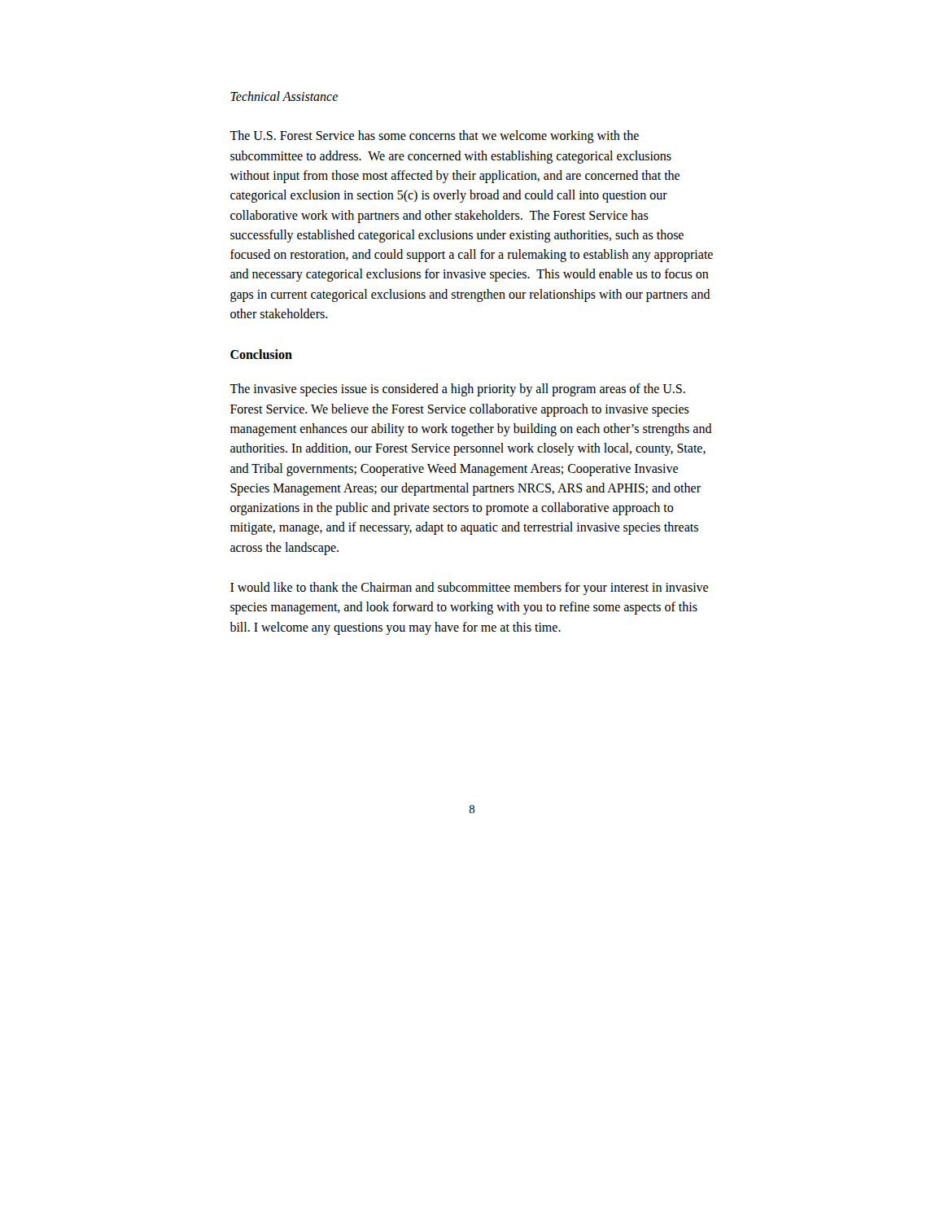Technical Assistance
The U.S. Forest Service has some concerns that we welcome working with the subcommittee to address. We are concerned with establishing categorical exclusions without input from those most affected by their application, and are concerned that the categorical exclusion in section 5(c) is overly broad and could call into question our collaborative work with partners and other stakeholders. The Forest Service has successfully established categorical exclusions under existing authorities, such as those focused on restoration, and could support a call for a rulemaking to establish any appropriate and necessary categorical exclusions for invasive species. This would enable us to focus on gaps in current categorical exclusions and strengthen our relationships with our partners and other stakeholders.
Conclusion
The invasive species issue is considered a high priority by all program areas of the U.S. Forest Service. We believe the Forest Service collaborative approach to invasive species management enhances our ability to work together by building on each other’s strengths and authorities. In addition, our Forest Service personnel work closely with local, county, State, and Tribal governments; Cooperative Weed Management Areas; Cooperative Invasive Species Management Areas; our departmental partners NRCS, ARS and APHIS; and other organizations in the public and private sectors to promote a collaborative approach to mitigate, manage, and if necessary, adapt to aquatic and terrestrial invasive species threats across the landscape.
I would like to thank the Chairman and subcommittee members for your interest in invasive species management, and look forward to working with you to refine some aspects of this bill. I welcome any questions you may have for me at this time.
8